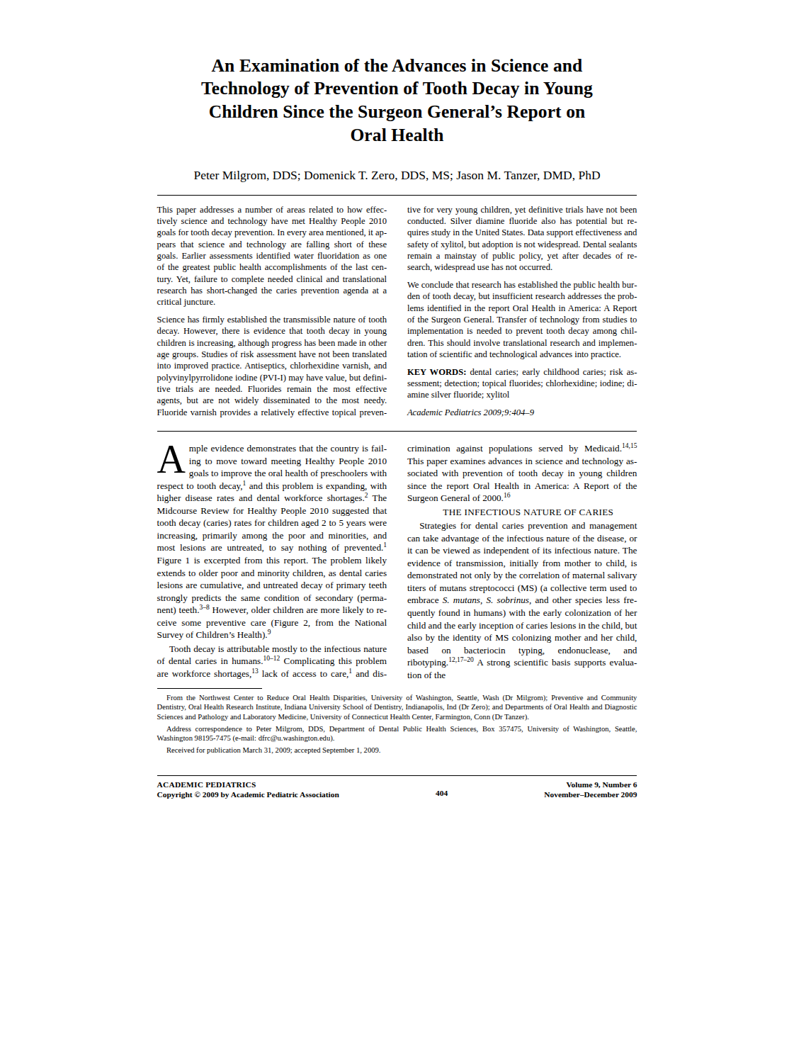An Examination of the Advances in Science and
Technology of Prevention of Tooth Decay in Young
Children Since the Surgeon General’s Report on
Oral Health
Peter Milgrom, DDS; Domenick T. Zero, DDS, MS; Jason M. Tanzer, DMD, PhD
This paper addresses a number of areas related to how effectively science and technology have met Healthy People 2010 goals for tooth decay prevention. In every area mentioned, it appears that science and technology are falling short of these goals. Earlier assessments identified water fluoridation as one of the greatest public health accomplishments of the last century. Yet, failure to complete needed clinical and translational research has short-changed the caries prevention agenda at a critical juncture.
Science has firmly established the transmissible nature of tooth decay. However, there is evidence that tooth decay in young children is increasing, although progress has been made in other age groups. Studies of risk assessment have not been translated into improved practice. Antiseptics, chlorhexidine varnish, and polyvinylpyrrolidone iodine (PVI-I) may have value, but definitive trials are needed. Fluorides remain the most effective agents, but are not widely disseminated to the most needy. Fluoride varnish provides a relatively effective topical preventive for very young children, yet definitive trials have not been conducted. Silver diamine fluoride also has potential but requires study in the United States. Data support effectiveness and safety of xylitol, but adoption is not widespread. Dental sealants remain a mainstay of public policy, yet after decades of research, widespread use has not occurred.
We conclude that research has established the public health burden of tooth decay, but insufficient research addresses the problems identified in the report Oral Health in America: A Report of the Surgeon General. Transfer of technology from studies to implementation is needed to prevent tooth decay among children. This should involve translational research and implementation of scientific and technological advances into practice.
KEY WORDS: dental caries; early childhood caries; risk assessment; detection; topical fluorides; chlorhexidine; iodine; diamine silver fluoride; xylitol
Academic Pediatrics 2009;9:404–9
Ample evidence demonstrates that the country is failing to move toward meeting Healthy People 2010 goals to improve the oral health of preschoolers with respect to tooth decay,1 and this problem is expanding, with higher disease rates and dental workforce shortages.2 The Midcourse Review for Healthy People 2010 suggested that tooth decay (caries) rates for children aged 2 to 5 years were increasing, primarily among the poor and minorities, and most lesions are untreated, to say nothing of prevented.1 Figure 1 is excerpted from this report. The problem likely extends to older poor and minority children, as dental caries lesions are cumulative, and untreated decay of primary teeth strongly predicts the same condition of secondary (permanent) teeth.3–8 However, older children are more likely to receive some preventive care (Figure 2, from the National Survey of Children’s Health).9
Tooth decay is attributable mostly to the infectious nature of dental caries in humans.10–12 Complicating this problem are workforce shortages,13 lack of access to care,1 and discrimination against populations served by Medicaid.14,15 This paper examines advances in science and technology associated with prevention of tooth decay in young children since the report Oral Health in America: A Report of the Surgeon General of 2000.16
THE INFECTIOUS NATURE OF CARIES
Strategies for dental caries prevention and management can take advantage of the infectious nature of the disease, or it can be viewed as independent of its infectious nature. The evidence of transmission, initially from mother to child, is demonstrated not only by the correlation of maternal salivary titers of mutans streptococci (MS) (a collective term used to embrace S. mutans, S. sobrinus, and other species less frequently found in humans) with the early colonization of her child and the early inception of caries lesions in the child, but also by the identity of MS colonizing mother and her child, based on bacteriocin typing, endonuclease, and ribotyping.12,17–20 A strong scientific basis supports evaluation of the
From the Northwest Center to Reduce Oral Health Disparities, University of Washington, Seattle, Wash (Dr Milgrom); Preventive and Community Dentistry, Oral Health Research Institute, Indiana University School of Dentistry, Indianapolis, Ind (Dr Zero); and Departments of Oral Health and Diagnostic Sciences and Pathology and Laboratory Medicine, University of Connecticut Health Center, Farmington, Conn (Dr Tanzer).
Address correspondence to Peter Milgrom, DDS, Department of Dental Public Health Sciences, Box 357475, University of Washington, Seattle, Washington 98195-7475 (e-mail: dfrc@u.washington.edu).
Received for publication March 31, 2009; accepted September 1, 2009.
ACADEMIC PEDIATRICS
Copyright © 2009 by Academic Pediatric Association
404
Volume 9, Number 6
November–December 2009